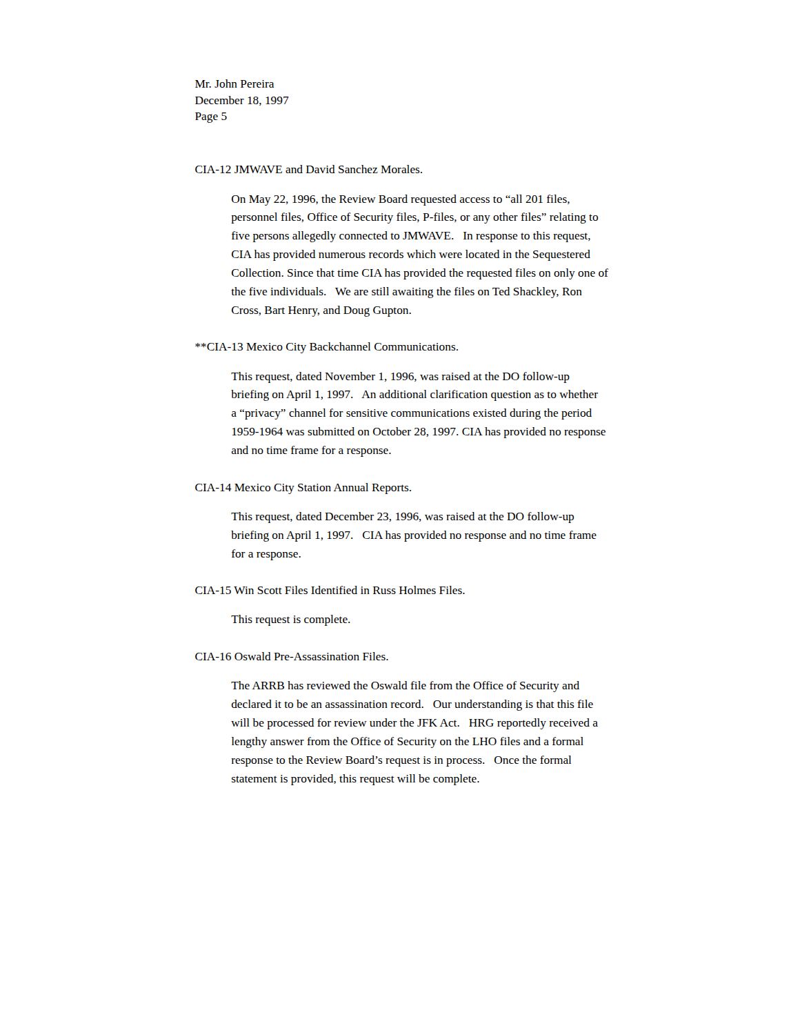Mr. John Pereira
December 18, 1997
Page 5
CIA-12 JMWAVE and David Sanchez Morales.
On May 22, 1996, the Review Board requested access to “all 201 files, personnel files, Office of Security files, P-files, or any other files” relating to five persons allegedly connected to JMWAVE. In response to this request, CIA has provided numerous records which were located in the Sequestered Collection. Since that time CIA has provided the requested files on only one of the five individuals. We are still awaiting the files on Ted Shackley, Ron Cross, Bart Henry, and Doug Gupton.
**CIA-13 Mexico City Backchannel Communications.
This request, dated November 1, 1996, was raised at the DO follow-up briefing on April 1, 1997. An additional clarification question as to whether a “privacy” channel for sensitive communications existed during the period 1959-1964 was submitted on October 28, 1997. CIA has provided no response and no time frame for a response.
CIA-14 Mexico City Station Annual Reports.
This request, dated December 23, 1996, was raised at the DO follow-up briefing on April 1, 1997. CIA has provided no response and no time frame for a response.
CIA-15 Win Scott Files Identified in Russ Holmes Files.
This request is complete.
CIA-16 Oswald Pre-Assassination Files.
The ARRB has reviewed the Oswald file from the Office of Security and declared it to be an assassination record. Our understanding is that this file will be processed for review under the JFK Act. HRG reportedly received a lengthy answer from the Office of Security on the LHO files and a formal response to the Review Board’s request is in process. Once the formal statement is provided, this request will be complete.